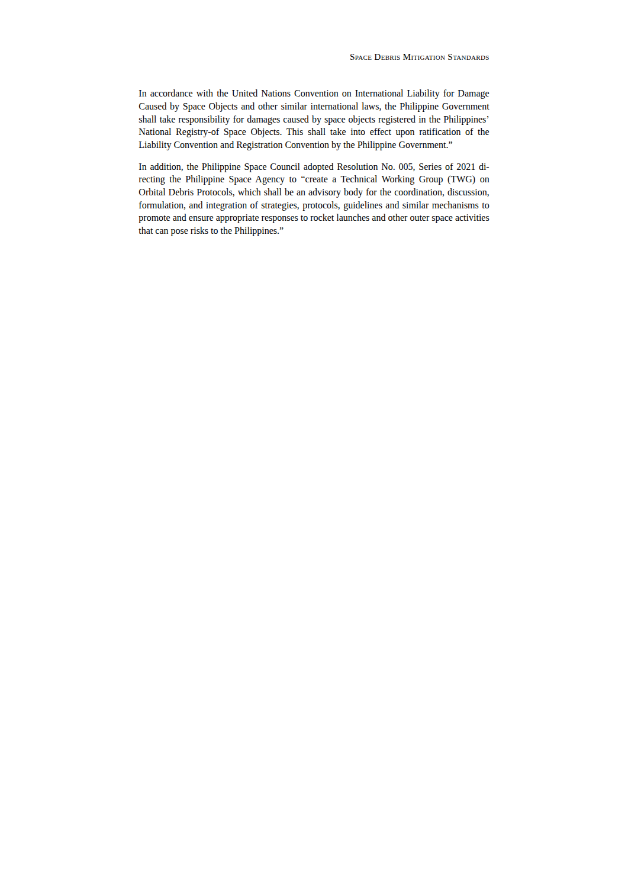Space Debris Mitigation Standards
In accordance with the United Nations Convention on International Liability for Damage Caused by Space Objects and other similar international laws, the Philippine Government shall take responsibility for damages caused by space objects registered in the Philippines’ National Registry-of Space Objects. This shall take into effect upon ratification of the Liability Convention and Registration Convention by the Philippine Government.”
In addition, the Philippine Space Council adopted Resolution No. 005, Series of 2021 directing the Philippine Space Agency to “create a Technical Working Group (TWG) on Orbital Debris Protocols, which shall be an advisory body for the coordination, discussion, formulation, and integration of strategies, protocols, guidelines and similar mechanisms to promote and ensure appropriate responses to rocket launches and other outer space activities that can pose risks to the Philippines.”